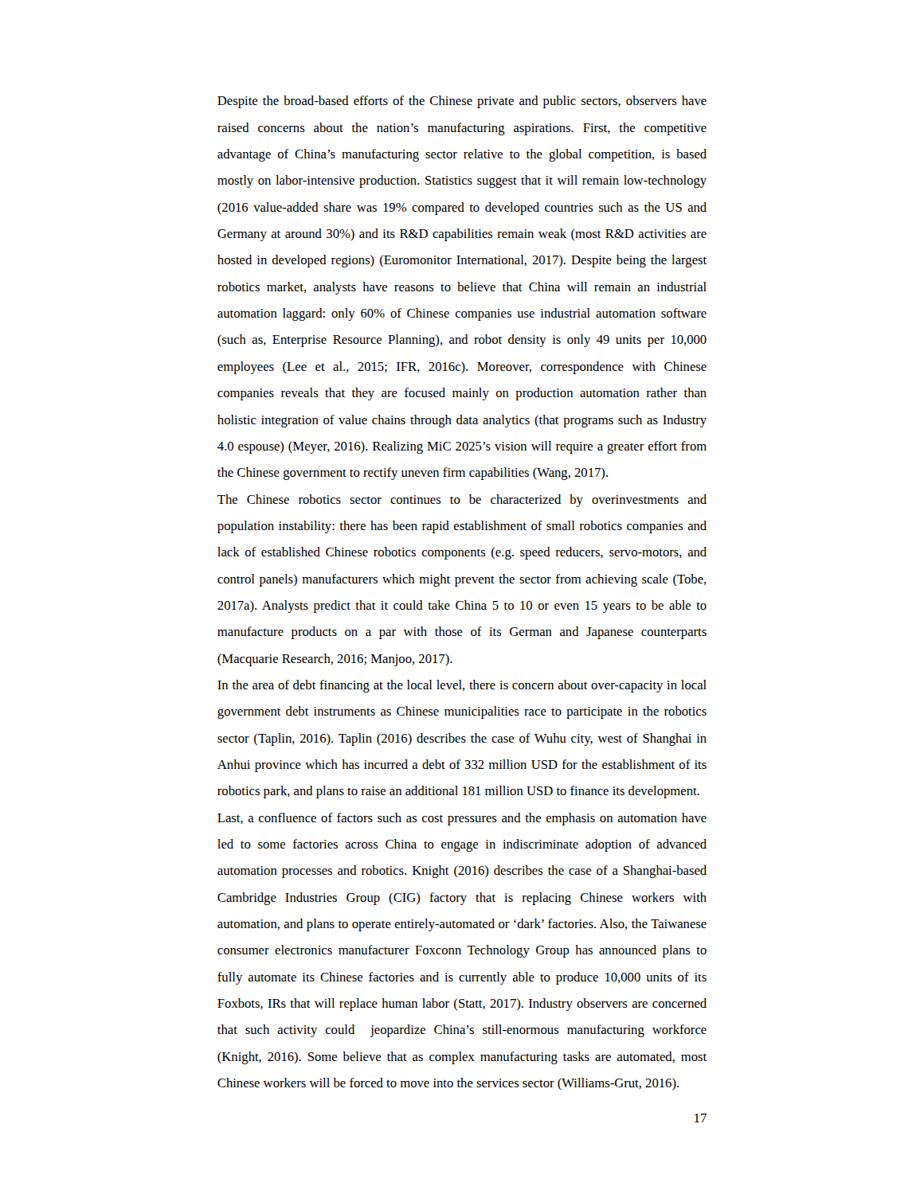Despite the broad-based efforts of the Chinese private and public sectors, observers have raised concerns about the nation’s manufacturing aspirations. First, the competitive advantage of China’s manufacturing sector relative to the global competition, is based mostly on labor-intensive production. Statistics suggest that it will remain low-technology (2016 value-added share was 19% compared to developed countries such as the US and Germany at around 30%) and its R&D capabilities remain weak (most R&D activities are hosted in developed regions) (Euromonitor International, 2017). Despite being the largest robotics market, analysts have reasons to believe that China will remain an industrial automation laggard: only 60% of Chinese companies use industrial automation software (such as, Enterprise Resource Planning), and robot density is only 49 units per 10,000 employees (Lee et al., 2015; IFR, 2016c). Moreover, correspondence with Chinese companies reveals that they are focused mainly on production automation rather than holistic integration of value chains through data analytics (that programs such as Industry 4.0 espouse) (Meyer, 2016). Realizing MiC 2025’s vision will require a greater effort from the Chinese government to rectify uneven firm capabilities (Wang, 2017).
The Chinese robotics sector continues to be characterized by overinvestments and population instability: there has been rapid establishment of small robotics companies and lack of established Chinese robotics components (e.g. speed reducers, servo-motors, and control panels) manufacturers which might prevent the sector from achieving scale (Tobe, 2017a). Analysts predict that it could take China 5 to 10 or even 15 years to be able to manufacture products on a par with those of its German and Japanese counterparts (Macquarie Research, 2016; Manjoo, 2017).
In the area of debt financing at the local level, there is concern about over-capacity in local government debt instruments as Chinese municipalities race to participate in the robotics sector (Taplin, 2016). Taplin (2016) describes the case of Wuhu city, west of Shanghai in Anhui province which has incurred a debt of 332 million USD for the establishment of its robotics park, and plans to raise an additional 181 million USD to finance its development.
Last, a confluence of factors such as cost pressures and the emphasis on automation have led to some factories across China to engage in indiscriminate adoption of advanced automation processes and robotics. Knight (2016) describes the case of a Shanghai-based Cambridge Industries Group (CIG) factory that is replacing Chinese workers with automation, and plans to operate entirely-automated or ‘dark’ factories. Also, the Taiwanese consumer electronics manufacturer Foxconn Technology Group has announced plans to fully automate its Chinese factories and is currently able to produce 10,000 units of its Foxbots, IRs that will replace human labor (Statt, 2017). Industry observers are concerned that such activity could jeopardize China’s still-enormous manufacturing workforce (Knight, 2016). Some believe that as complex manufacturing tasks are automated, most Chinese workers will be forced to move into the services sector (Williams-Grut, 2016).
17